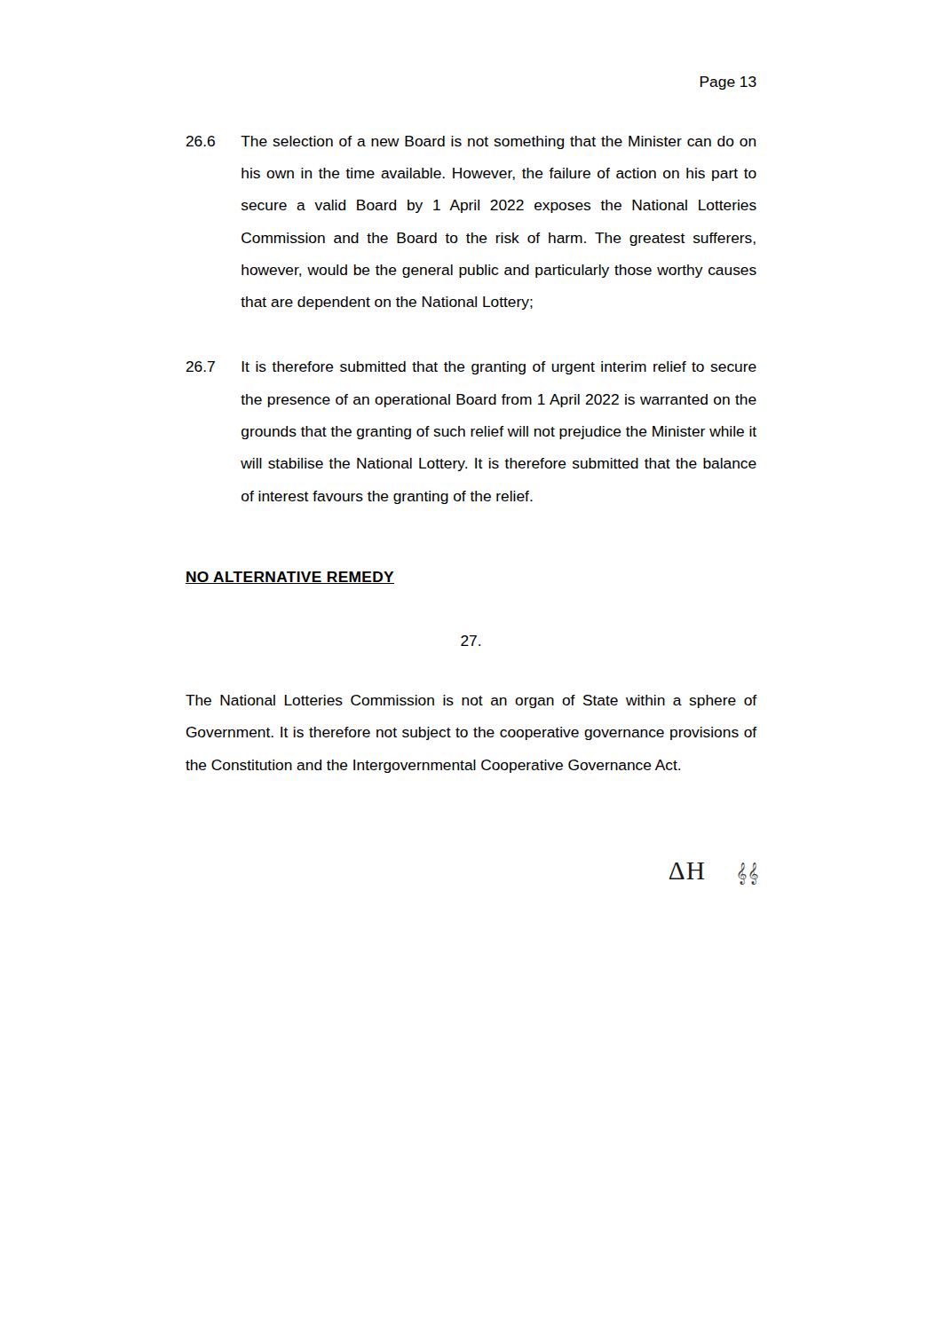Page 13
26.6
The selection of a new Board is not something that the Minister can do on his own in the time available. However, the failure of action on his part to secure a valid Board by 1 April 2022 exposes the National Lotteries Commission and the Board to the risk of harm. The greatest sufferers, however, would be the general public and particularly those worthy causes that are dependent on the National Lottery;
26.7
It is therefore submitted that the granting of urgent interim relief to secure the presence of an operational Board from 1 April 2022 is warranted on the grounds that the granting of such relief will not prejudice the Minister while it will stabilise the National Lottery. It is therefore submitted that the balance of interest favours the granting of the relief.
NO ALTERNATIVE REMEDY
27.
The National Lotteries Commission is not an organ of State within a sphere of Government. It is therefore not subject to the cooperative governance provisions of the Constitution and the Intergovernmental Cooperative Governance Act.
ΔН  𝄞𝄞